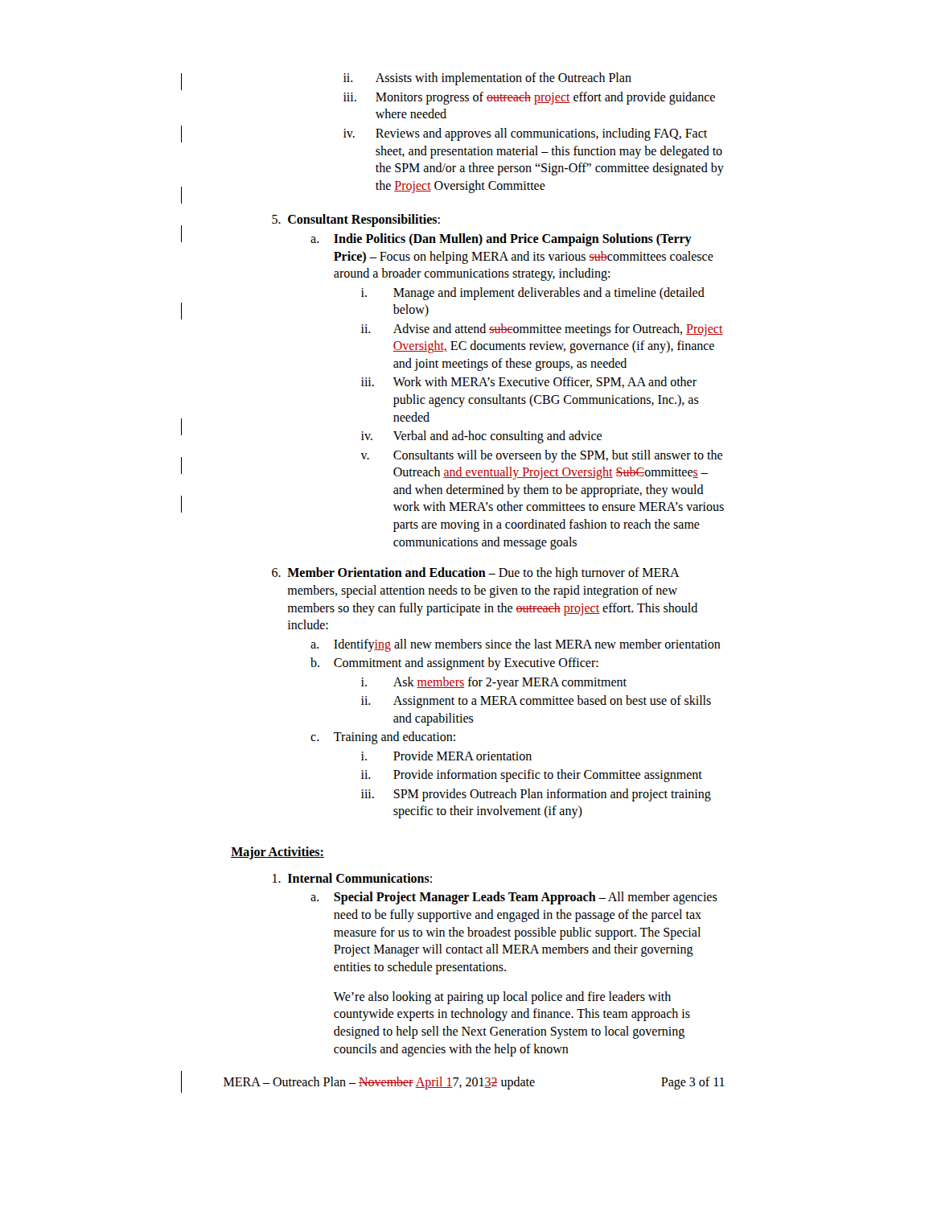ii. Assists with implementation of the Outreach Plan
iii. Monitors progress of outreach project effort and provide guidance where needed
iv. Reviews and approves all communications, including FAQ, Fact sheet, and presentation material – this function may be delegated to the SPM and/or a three person “Sign-Off” committee designated by the Project Oversight Committee
5. Consultant Responsibilities:
a. Indie Politics (Dan Mullen) and Price Campaign Solutions (Terry Price) – Focus on helping MERA and its various subcommittees coalesce around a broader communications strategy, including:
i. Manage and implement deliverables and a timeline (detailed below)
ii. Advise and attend subcommittee meetings for Outreach, Project Oversight, EC documents review, governance (if any), finance and joint meetings of these groups, as needed
iii. Work with MERA’s Executive Officer, SPM, AA and other public agency consultants (CBG Communications, Inc.), as needed
iv. Verbal and ad-hoc consulting and advice
v. Consultants will be overseen by the SPM, but still answer to the Outreach and eventually Project Oversight SubCommittees – and when determined by them to be appropriate, they would work with MERA’s other committees to ensure MERA’s various parts are moving in a coordinated fashion to reach the same communications and message goals
6. Member Orientation and Education – Due to the high turnover of MERA members, special attention needs to be given to the rapid integration of new members so they can fully participate in the outreach project effort. This should include:
a. Identifying all new members since the last MERA new member orientation
b. Commitment and assignment by Executive Officer:
i. Ask members for 2-year MERA commitment
ii. Assignment to a MERA committee based on best use of skills and capabilities
c. Training and education:
i. Provide MERA orientation
ii. Provide information specific to their Committee assignment
iii. SPM provides Outreach Plan information and project training specific to their involvement (if any)
Major Activities:
1. Internal Communications:
a. Special Project Manager Leads Team Approach – All member agencies need to be fully supportive and engaged in the passage of the parcel tax measure for us to win the broadest possible public support. The Special Project Manager will contact all MERA members and their governing entities to schedule presentations.
We’re also looking at pairing up local police and fire leaders with countywide experts in technology and finance. This team approach is designed to help sell the Next Generation System to local governing councils and agencies with the help of known
MERA – Outreach Plan – November April 17, 20132 update Page 3 of 11